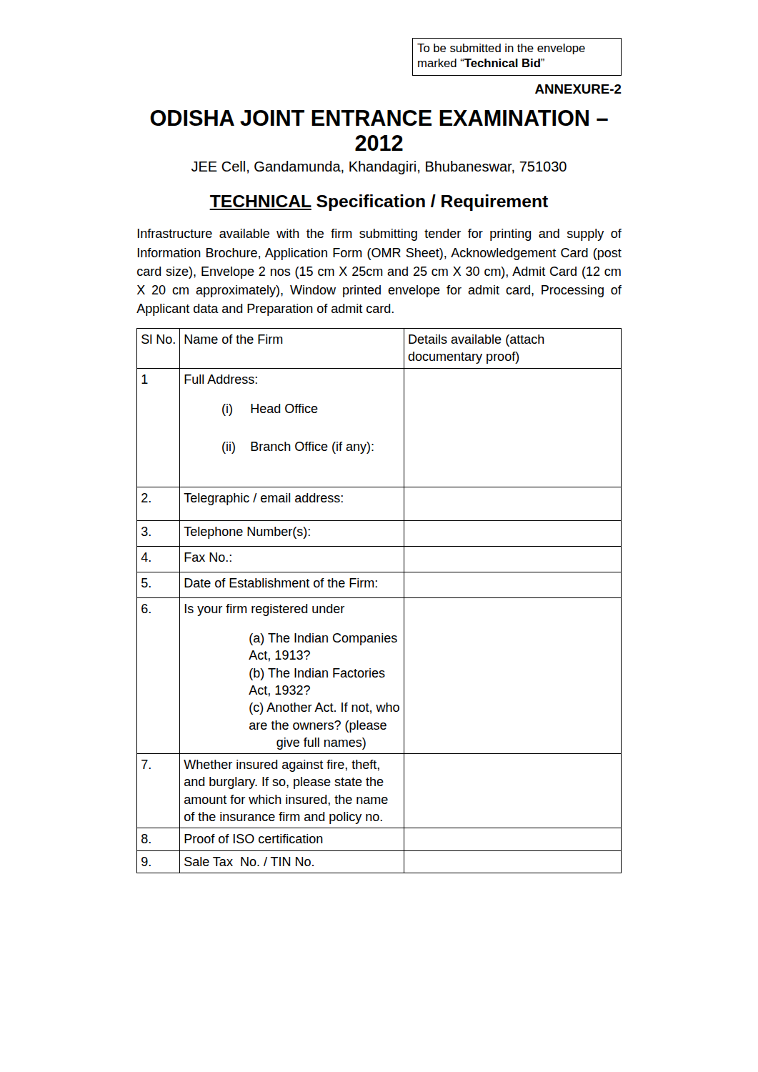To be submitted in the envelope marked “Technical Bid”
ANNEXURE-2
ODISHA JOINT ENTRANCE EXAMINATION – 2012
JEE Cell, Gandamunda, Khandagiri, Bhubaneswar, 751030
TECHNICAL Specification / Requirement
Infrastructure available with the firm submitting tender for printing and supply of Information Brochure, Application Form (OMR Sheet), Acknowledgement Card (post card size), Envelope 2 nos (15 cm X 25cm and 25 cm X 30 cm), Admit Card (12 cm X 20 cm approximately), Window printed envelope for admit card, Processing of Applicant data and Preparation of admit card.
| Sl No. | Name of the Firm | Details available (attach documentary proof) |
| 1 | Full Address: (i) Head Office (ii) Branch Office (if any): | |
| 2. | Telegraphic / email address: | |
| 3. | Telephone Number(s): | |
| 4. | Fax No.: | |
| 5. | Date of Establishment of the Firm: | |
| 6. | Is your firm registered under (a) The Indian Companies Act, 1913? (b) The Indian Factories Act, 1932? (c) Another Act. If not, who are the owners? (please give full names) | |
| 7. | Whether insured against fire, theft, and burglary. If so, please state the amount for which insured, the name of the insurance firm and policy no. | |
| 8. | Proof of ISO certification | |
| 9. | Sale Tax No. / TIN No. | |